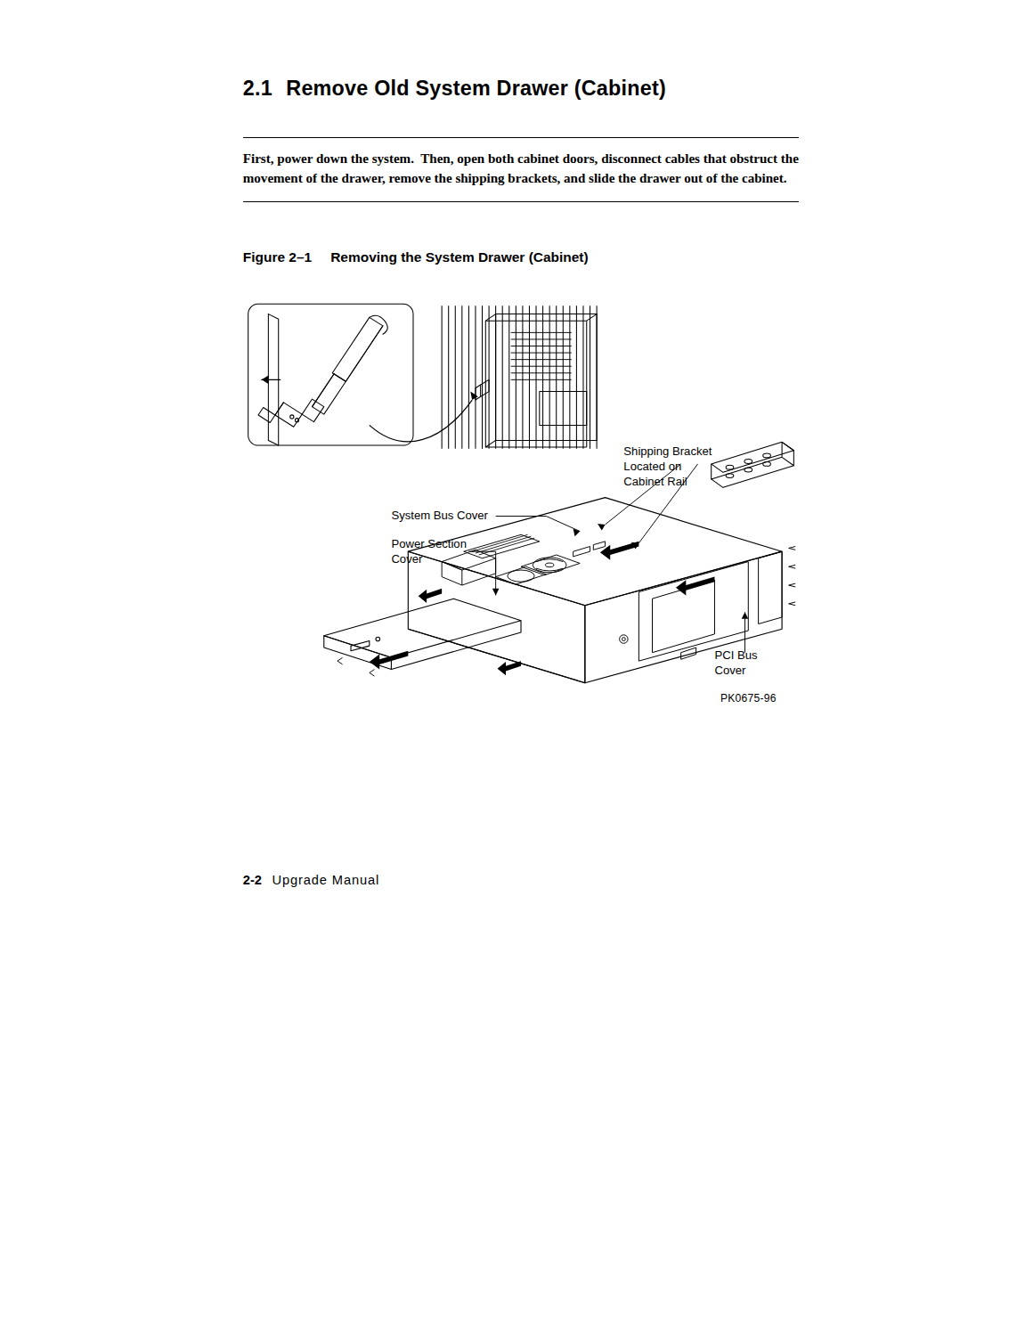2.1 Remove Old System Drawer (Cabinet)
First, power down the system. Then, open both cabinet doors, disconnect cables that obstruct the movement of the drawer, remove the shipping brackets, and slide the drawer out of the cabinet.
Figure 2–1 Removing the System Drawer (Cabinet)
Shipping Bracket Located on Cabinet Rail System Bus Cover Power Section Cover PCI Bus Cover PK0675-96
2-2 Upgrade Manual